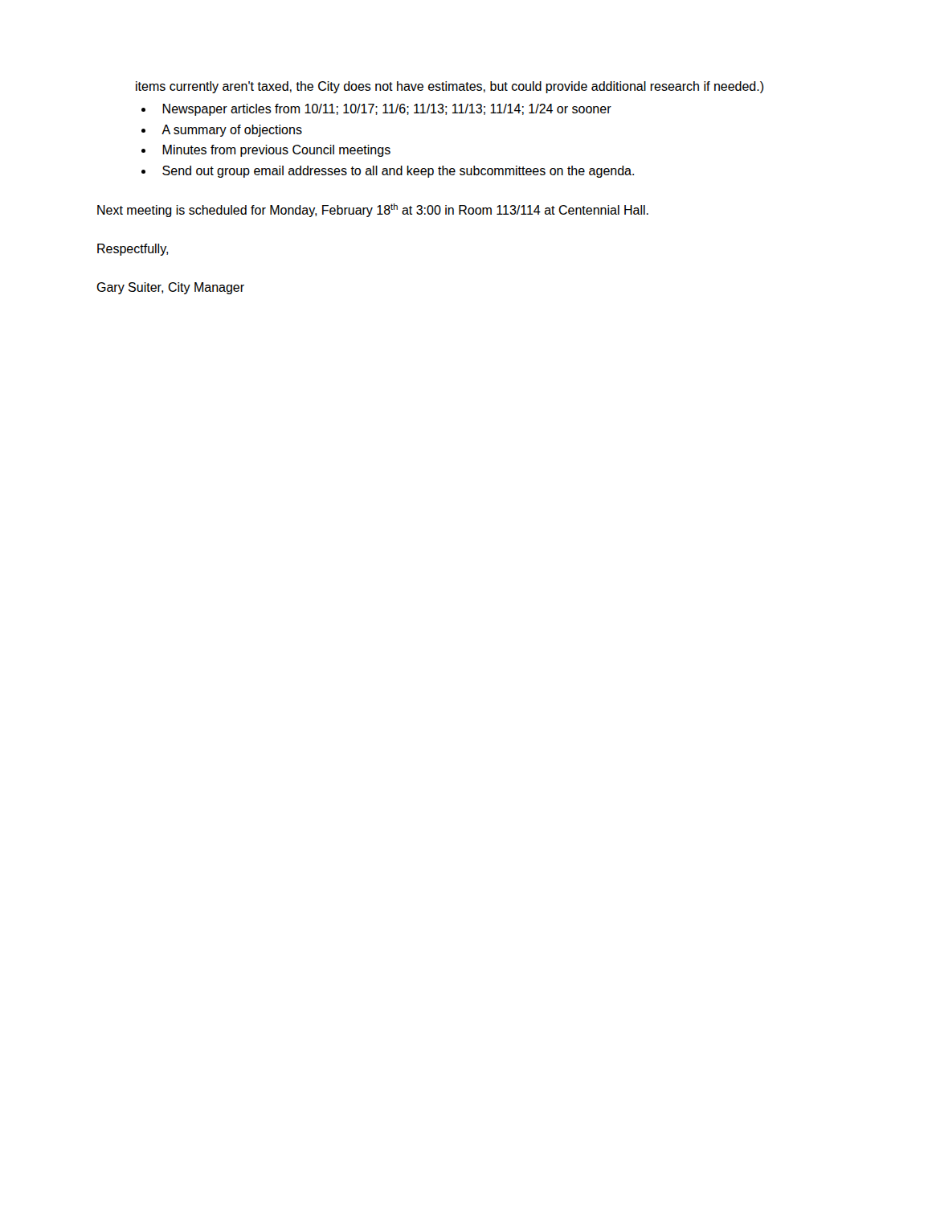items currently aren't taxed, the City does not have estimates, but could provide additional research if needed.)
Newspaper articles from 10/11; 10/17; 11/6; 11/13; 11/13; 11/14; 1/24 or sooner
A summary of objections
Minutes from previous Council meetings
Send out group email addresses to all and keep the subcommittees on the agenda.
Next meeting is scheduled for Monday, February 18th at 3:00 in Room 113/114 at Centennial Hall.
Respectfully,
Gary Suiter, City Manager